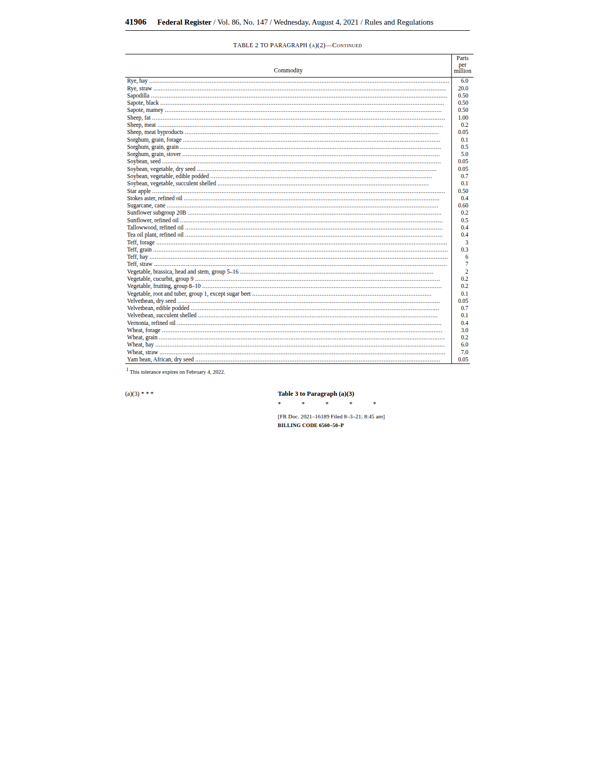41906 Federal Register / Vol. 86, No. 147 / Wednesday, August 4, 2021 / Rules and Regulations
TABLE 2 TO PARAGRAPH (a)(2)—Continued
| Commodity | Parts per million |
| --- | --- |
| Rye, hay ......................................................................................................................................................................... | 6.0 |
| Rye, straw ..................................................................................................................................................................... | 20.0 |
| Sapodilla ....................................................................................................................................................................... | 0.50 |
| Sapote, black ................................................................................................................................................................ | 0.50 |
| Sapote, mamey ............................................................................................................................................................ | 0.50 |
| Sheep, fat ..................................................................................................................................................................... | 1.00 |
| Sheep, meat ................................................................................................................................................................. | 0.2 |
| Sheep, meat byproducts ............................................................................................................................................... | 0.05 |
| Sorghum, grain, forage ................................................................................................................................................. | 0.1 |
| Sorghum, grain, grain ................................................................................................................................................... | 0.5 |
| Sorghum, grain, stover ................................................................................................................................................. | 5.0 |
| Soybean, seed ............................................................................................................................................................. | 0.05 |
| Soybean, vegetable, dry seed ....................................................................................................................................... | 0.05 |
| Soybean, vegetable, edible podded ............................................................................................................................. | 0.7 |
| Soybean, vegetable, succulent shelled ....................................................................................................................... | 0.1 |
| Star apple ..................................................................................................................................................................... | 0.50 |
| Stokes aster, refined oil ................................................................................................................................................ | 0.4 |
| Sugarcane, cane ......................................................................................................................................................... | 0.60 |
| Sunflower subgroup 20B ............................................................................................................................................... | 0.2 |
| Sunflower, refined oil .................................................................................................................................................... | 0.5 |
| Tallowwood, refined oil ................................................................................................................................................. | 0.4 |
| Tea oil plant, refined oil ................................................................................................................................................. | 0.4 |
| Teff, forage .................................................................................................................................................................... | 3 |
| Teff, grain ...................................................................................................................................................................... | 0.3 |
| Teff, hay ........................................................................................................................................................................ | 6 |
| Teff, straw ..................................................................................................................................................................... | 7 |
| Vegetable, brassica, head and stem, group 5–16 ............................................................................................................. | 2 |
| Vegetable, cucurbit, group 9 .......................................................................................................................................... | 0.2 |
| Vegetable, fruiting, group 8–10 ....................................................................................................................................... | 0.2 |
| Vegetable, root and tuber, group 1, except sugar beet ..................................................................................................... | 0.1 |
| Velvetbean, dry seed .................................................................................................................................................... | 0.05 |
| Velvetbean, edible podded ............................................................................................................................................ | 0.7 |
| Velvetbean, succulent shelled ....................................................................................................................................... | 0.1 |
| Vernonia, refined oil ..................................................................................................................................................... | 0.4 |
| Wheat, forage .............................................................................................................................................................. | 3.0 |
| Wheat, grain ................................................................................................................................................................. | 0.2 |
| Wheat, hay ................................................................................................................................................................... | 6.0 |
| Wheat, straw ................................................................................................................................................................. | 7.0 |
| Yam bean, African, dry seed .......................................................................................................................................... | 0.05 |
1 This tolerance expires on February 4, 2022.
(a)(3) * * *
Table 3 to Paragraph (a)(3)
*****
[FR Doc. 2021–16189 Filed 8–3–21; 8:45 am]
BILLING CODE 6560–50–P